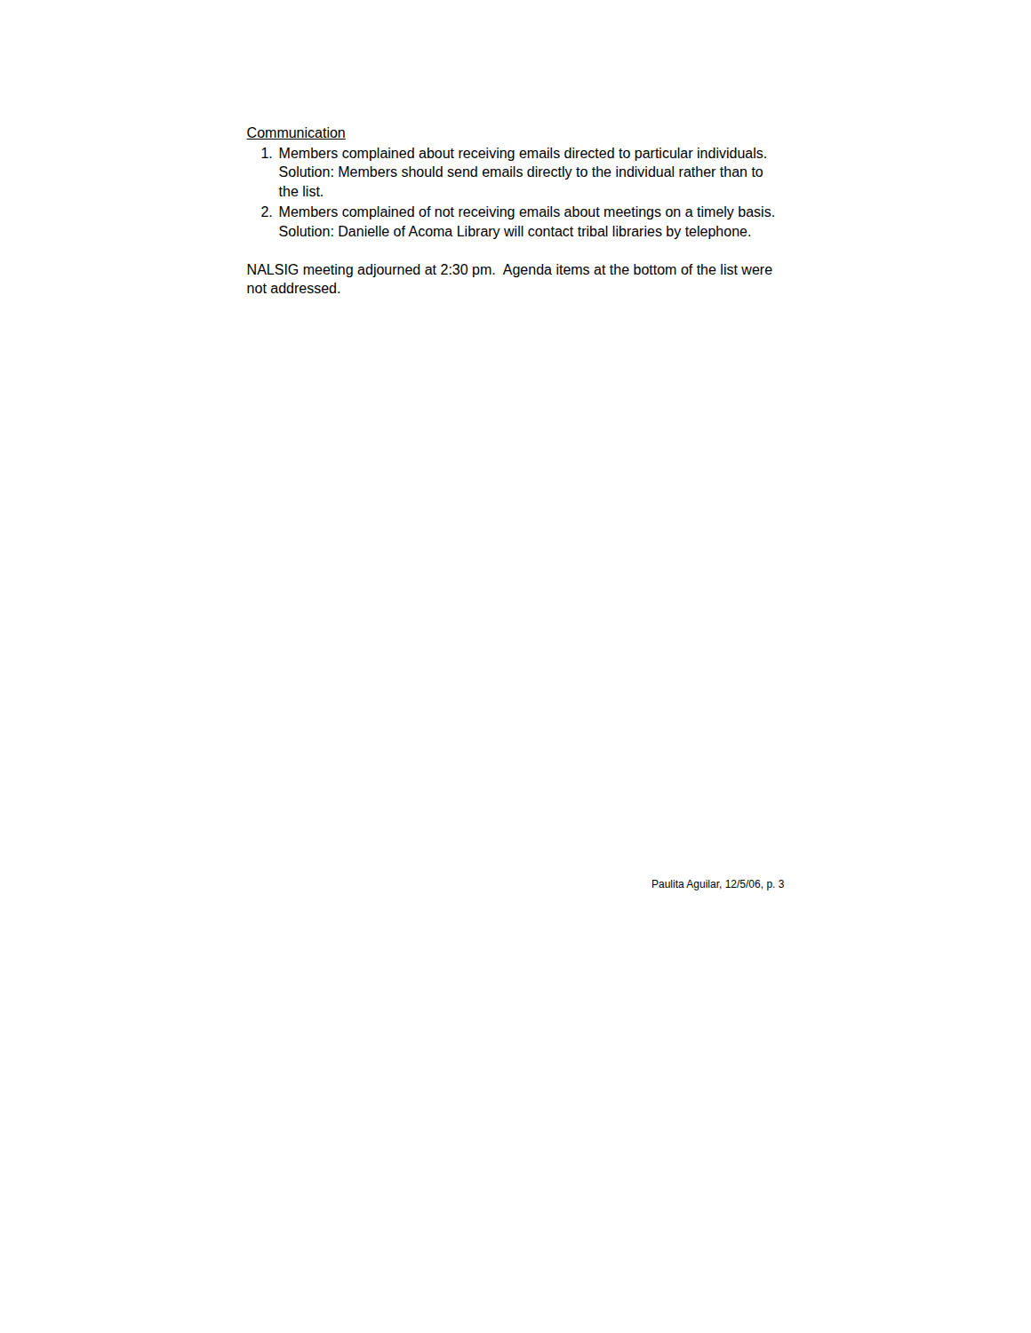Communication
Members complained about receiving emails directed to particular individuals. Solution: Members should send emails directly to the individual rather than to the list.
Members complained of not receiving emails about meetings on a timely basis. Solution: Danielle of Acoma Library will contact tribal libraries by telephone.
NALSIG meeting adjourned at 2:30 pm. Agenda items at the bottom of the list were not addressed.
Paulita Aguilar, 12/5/06, p. 3